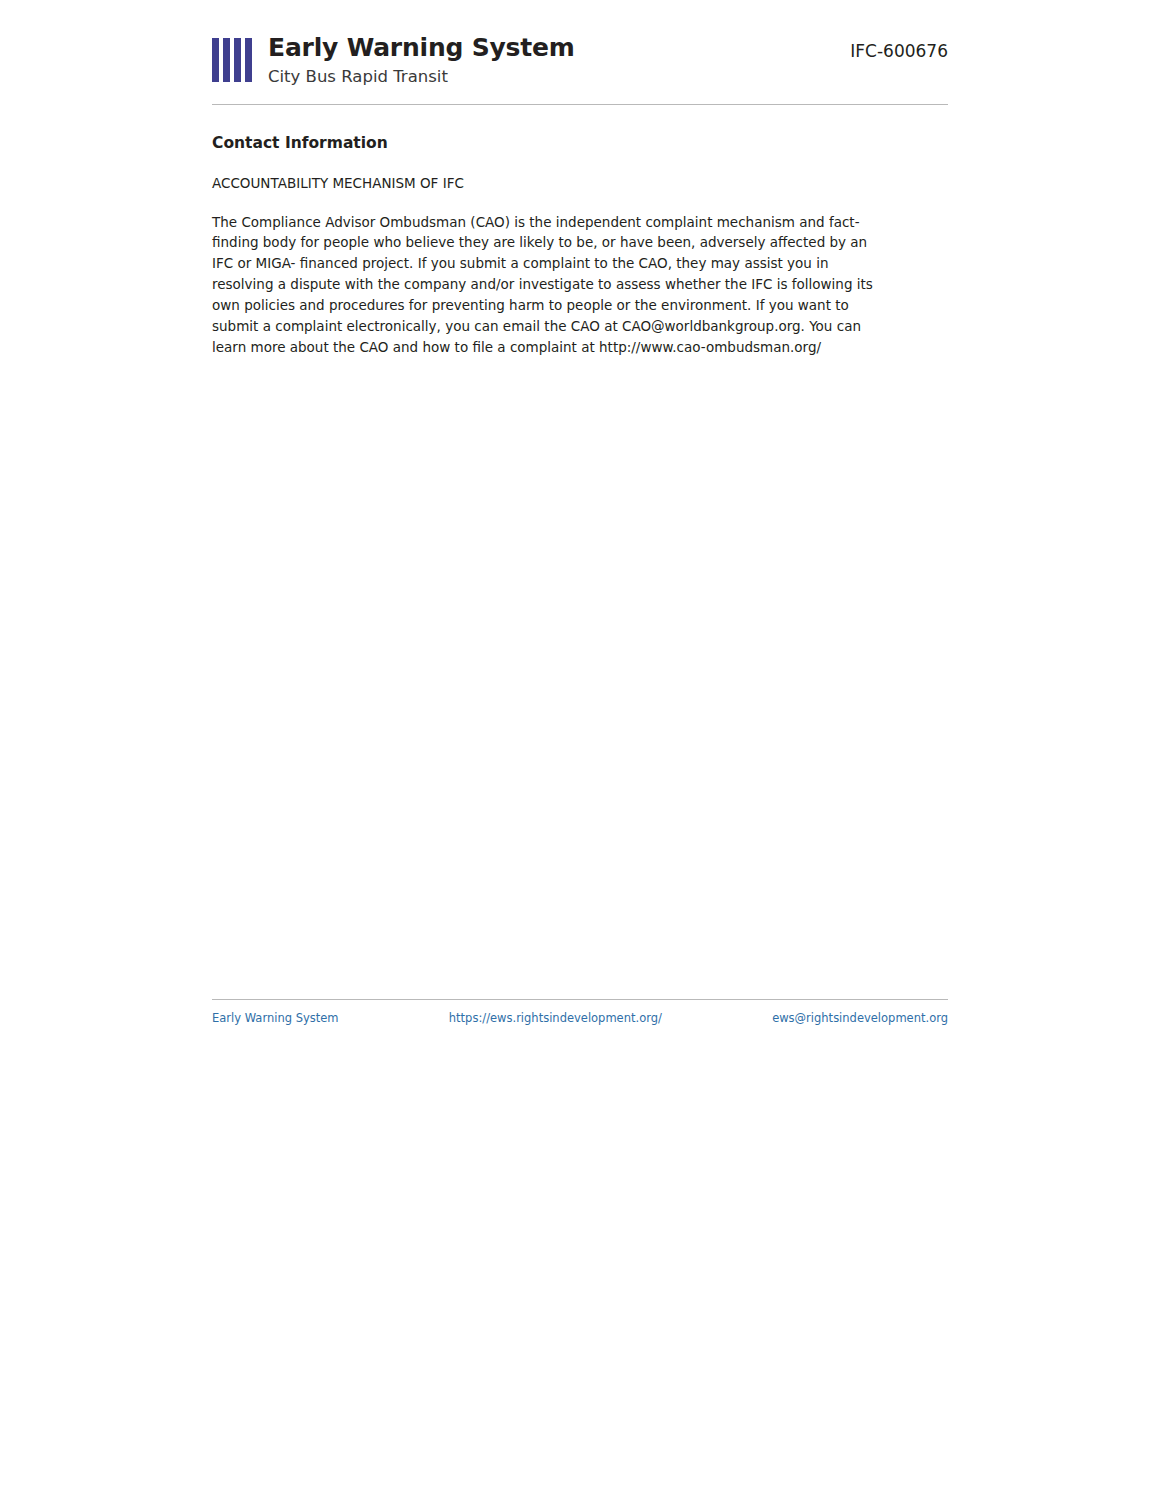Early Warning System
City Bus Rapid Transit
IFC-600676
Contact Information
ACCOUNTABILITY MECHANISM OF IFC
The Compliance Advisor Ombudsman (CAO) is the independent complaint mechanism and fact-finding body for people who believe they are likely to be, or have been, adversely affected by an IFC or MIGA- financed project. If you submit a complaint to the CAO, they may assist you in resolving a dispute with the company and/or investigate to assess whether the IFC is following its own policies and procedures for preventing harm to people or the environment. If you want to submit a complaint electronically, you can email the CAO at CAO@worldbankgroup.org. You can learn more about the CAO and how to file a complaint at http://www.cao-ombudsman.org/
Early Warning System
https://ews.rightsindevelopment.org/
ews@rightsindevelopment.org